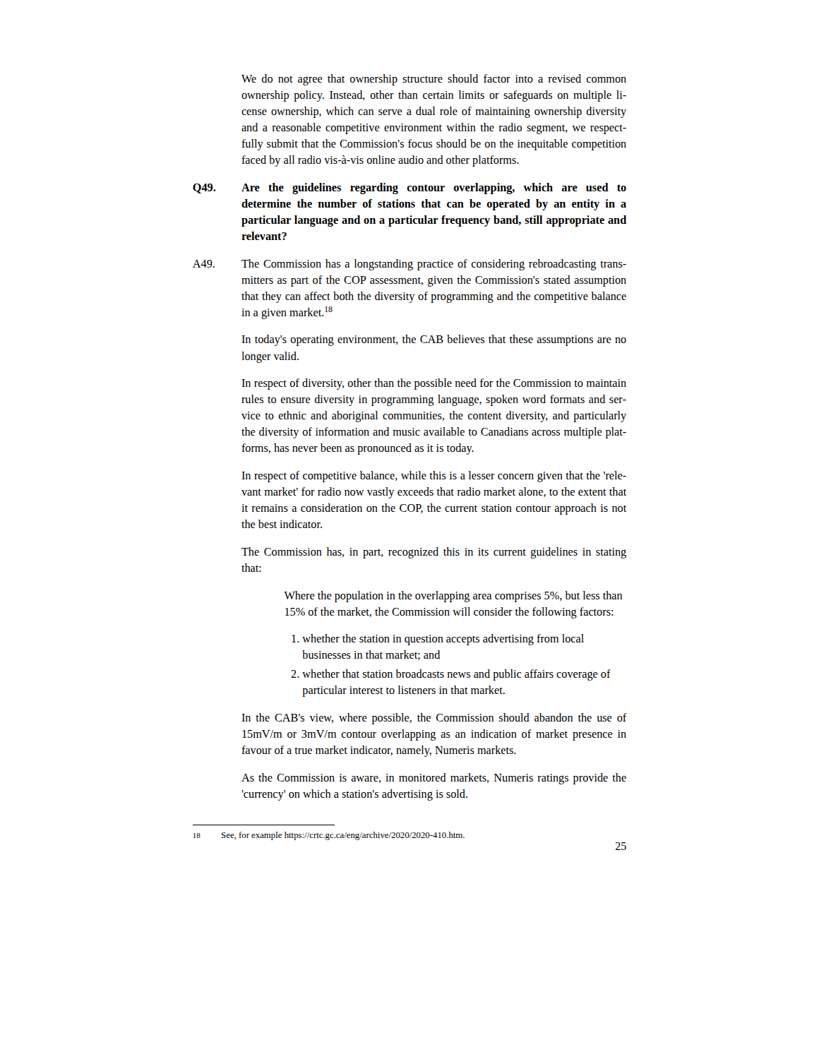We do not agree that ownership structure should factor into a revised common ownership policy. Instead, other than certain limits or safeguards on multiple license ownership, which can serve a dual role of maintaining ownership diversity and a reasonable competitive environment within the radio segment, we respectfully submit that the Commission's focus should be on the inequitable competition faced by all radio vis-à-vis online audio and other platforms.
Q49.
Are the guidelines regarding contour overlapping, which are used to determine the number of stations that can be operated by an entity in a particular language and on a particular frequency band, still appropriate and relevant?
A49.
The Commission has a longstanding practice of considering rebroadcasting transmitters as part of the COP assessment, given the Commission's stated assumption that they can affect both the diversity of programming and the competitive balance in a given market.18
In today's operating environment, the CAB believes that these assumptions are no longer valid.
In respect of diversity, other than the possible need for the Commission to maintain rules to ensure diversity in programming language, spoken word formats and service to ethnic and aboriginal communities, the content diversity, and particularly the diversity of information and music available to Canadians across multiple platforms, has never been as pronounced as it is today.
In respect of competitive balance, while this is a lesser concern given that the 'relevant market' for radio now vastly exceeds that radio market alone, to the extent that it remains a consideration on the COP, the current station contour approach is not the best indicator.
The Commission has, in part, recognized this in its current guidelines in stating that:
Where the population in the overlapping area comprises 5%, but less than 15% of the market, the Commission will consider the following factors:
whether the station in question accepts advertising from local businesses in that market; and
whether that station broadcasts news and public affairs coverage of particular interest to listeners in that market.
In the CAB's view, where possible, the Commission should abandon the use of 15mV/m or 3mV/m contour overlapping as an indication of market presence in favour of a true market indicator, namely, Numeris markets.
As the Commission is aware, in monitored markets, Numeris ratings provide the 'currency' on which a station's advertising is sold.
18
See, for example https://crtc.gc.ca/eng/archive/2020/2020-410.htm.
25